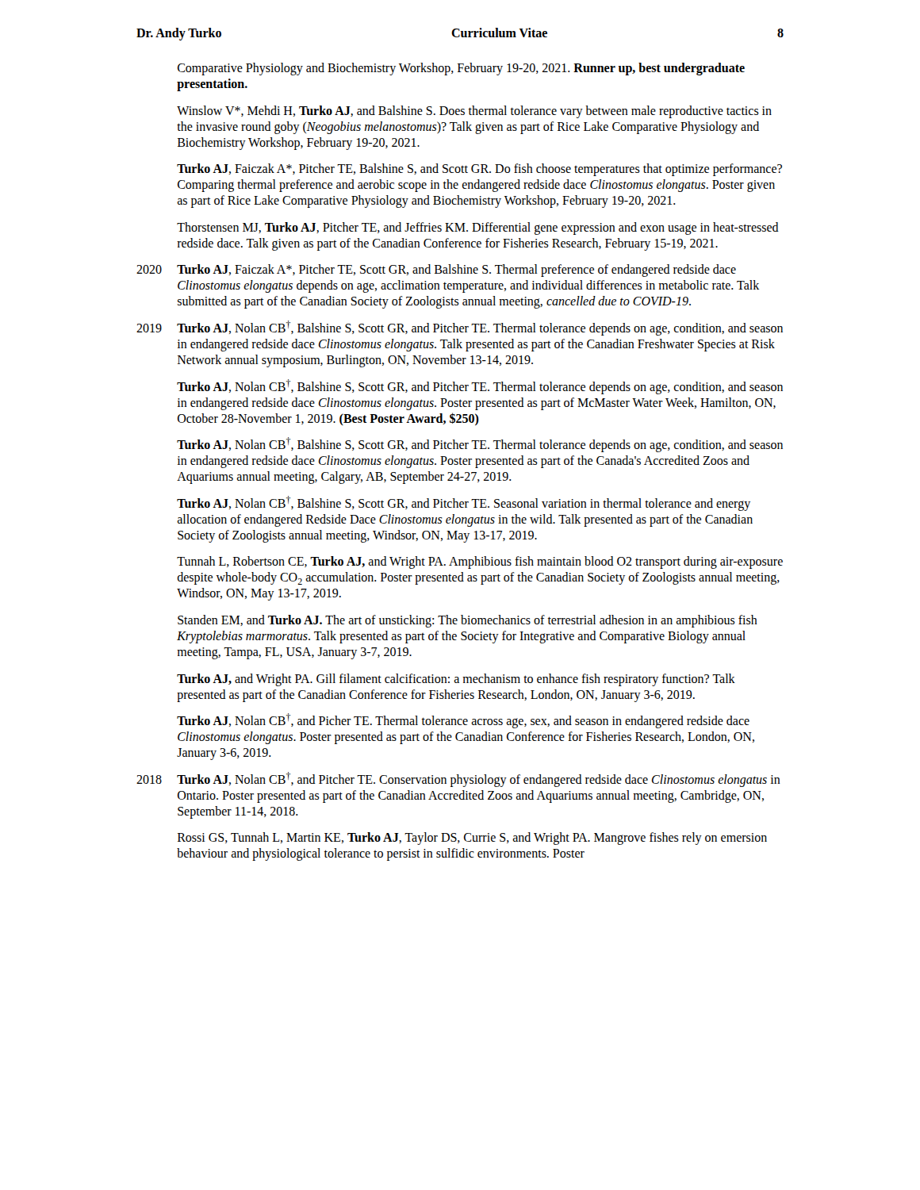Dr. Andy Turko Curriculum Vitae 8
Comparative Physiology and Biochemistry Workshop, February 19-20, 2021. Runner up, best undergraduate presentation.
Winslow V*, Mehdi H, Turko AJ, and Balshine S. Does thermal tolerance vary between male reproductive tactics in the invasive round goby (Neogobius melanostomus)? Talk given as part of Rice Lake Comparative Physiology and Biochemistry Workshop, February 19-20, 2021.
Turko AJ, Faiczak A*, Pitcher TE, Balshine S, and Scott GR. Do fish choose temperatures that optimize performance? Comparing thermal preference and aerobic scope in the endangered redside dace Clinostomus elongatus. Poster given as part of Rice Lake Comparative Physiology and Biochemistry Workshop, February 19-20, 2021.
Thorstensen MJ, Turko AJ, Pitcher TE, and Jeffries KM. Differential gene expression and exon usage in heat-stressed redside dace. Talk given as part of the Canadian Conference for Fisheries Research, February 15-19, 2021.
2020
Turko AJ, Faiczak A*, Pitcher TE, Scott GR, and Balshine S. Thermal preference of endangered redside dace Clinostomus elongatus depends on age, acclimation temperature, and individual differences in metabolic rate. Talk submitted as part of the Canadian Society of Zoologists annual meeting, cancelled due to COVID-19.
2019
Turko AJ, Nolan CB†, Balshine S, Scott GR, and Pitcher TE. Thermal tolerance depends on age, condition, and season in endangered redside dace Clinostomus elongatus. Talk presented as part of the Canadian Freshwater Species at Risk Network annual symposium, Burlington, ON, November 13-14, 2019.
Turko AJ, Nolan CB†, Balshine S, Scott GR, and Pitcher TE. Thermal tolerance depends on age, condition, and season in endangered redside dace Clinostomus elongatus. Poster presented as part of McMaster Water Week, Hamilton, ON, October 28-November 1, 2019. (Best Poster Award, $250)
Turko AJ, Nolan CB†, Balshine S, Scott GR, and Pitcher TE. Thermal tolerance depends on age, condition, and season in endangered redside dace Clinostomus elongatus. Poster presented as part of the Canada's Accredited Zoos and Aquariums annual meeting, Calgary, AB, September 24-27, 2019.
Turko AJ, Nolan CB†, Balshine S, Scott GR, and Pitcher TE. Seasonal variation in thermal tolerance and energy allocation of endangered Redside Dace Clinostomus elongatus in the wild. Talk presented as part of the Canadian Society of Zoologists annual meeting, Windsor, ON, May 13-17, 2019.
Tunnah L, Robertson CE, Turko AJ, and Wright PA. Amphibious fish maintain blood O2 transport during air-exposure despite whole-body CO2 accumulation. Poster presented as part of the Canadian Society of Zoologists annual meeting, Windsor, ON, May 13-17, 2019.
Standen EM, and Turko AJ. The art of unsticking: The biomechanics of terrestrial adhesion in an amphibious fish Kryptolebias marmoratus. Talk presented as part of the Society for Integrative and Comparative Biology annual meeting, Tampa, FL, USA, January 3-7, 2019.
Turko AJ, and Wright PA. Gill filament calcification: a mechanism to enhance fish respiratory function? Talk presented as part of the Canadian Conference for Fisheries Research, London, ON, January 3-6, 2019.
Turko AJ, Nolan CB†, and Picher TE. Thermal tolerance across age, sex, and season in endangered redside dace Clinostomus elongatus. Poster presented as part of the Canadian Conference for Fisheries Research, London, ON, January 3-6, 2019.
2018
Turko AJ, Nolan CB†, and Pitcher TE. Conservation physiology of endangered redside dace Clinostomus elongatus in Ontario. Poster presented as part of the Canadian Accredited Zoos and Aquariums annual meeting, Cambridge, ON, September 11-14, 2018.
Rossi GS, Tunnah L, Martin KE, Turko AJ, Taylor DS, Currie S, and Wright PA. Mangrove fishes rely on emersion behaviour and physiological tolerance to persist in sulfidic environments. Poster